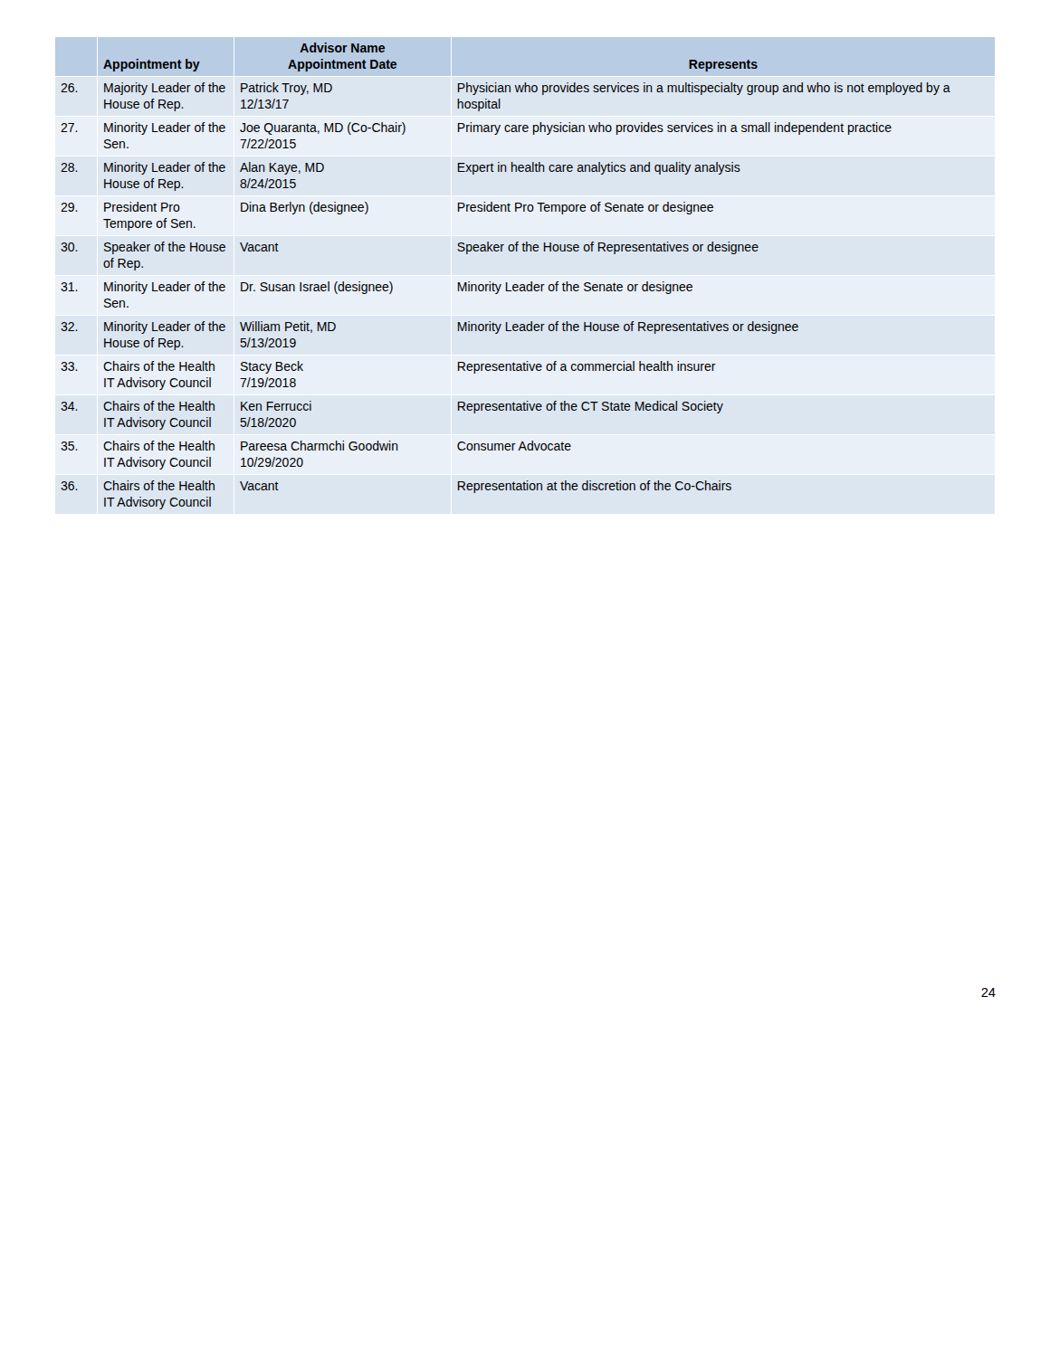| | Appointment by | Advisor Name Appointment Date | Represents |
| --- | --- | --- | --- |
| 26. | Majority Leader of the House of Rep. | Patrick Troy, MD 12/13/17 | Physician who provides services in a multispecialty group and who is not employed by a hospital |
| 27. | Minority Leader of the Sen. | Joe Quaranta, MD (Co-Chair) 7/22/2015 | Primary care physician who provides services in a small independent practice |
| 28. | Minority Leader of the House of Rep. | Alan Kaye, MD 8/24/2015 | Expert in health care analytics and quality analysis |
| 29. | President Pro Tempore of Sen. | Dina Berlyn (designee) | President Pro Tempore of Senate or designee |
| 30. | Speaker of the House of Rep. | Vacant | Speaker of the House of Representatives or designee |
| 31. | Minority Leader of the Sen. | Dr. Susan Israel (designee) | Minority Leader of the Senate or designee |
| 32. | Minority Leader of the House of Rep. | William Petit, MD 5/13/2019 | Minority Leader of the House of Representatives or designee |
| 33. | Chairs of the Health IT Advisory Council | Stacy Beck 7/19/2018 | Representative of a commercial health insurer |
| 34. | Chairs of the Health IT Advisory Council | Ken Ferrucci 5/18/2020 | Representative of the CT State Medical Society |
| 35. | Chairs of the Health IT Advisory Council | Pareesa Charmchi Goodwin 10/29/2020 | Consumer Advocate |
| 36. | Chairs of the Health IT Advisory Council | Vacant | Representation at the discretion of the Co-Chairs |
24